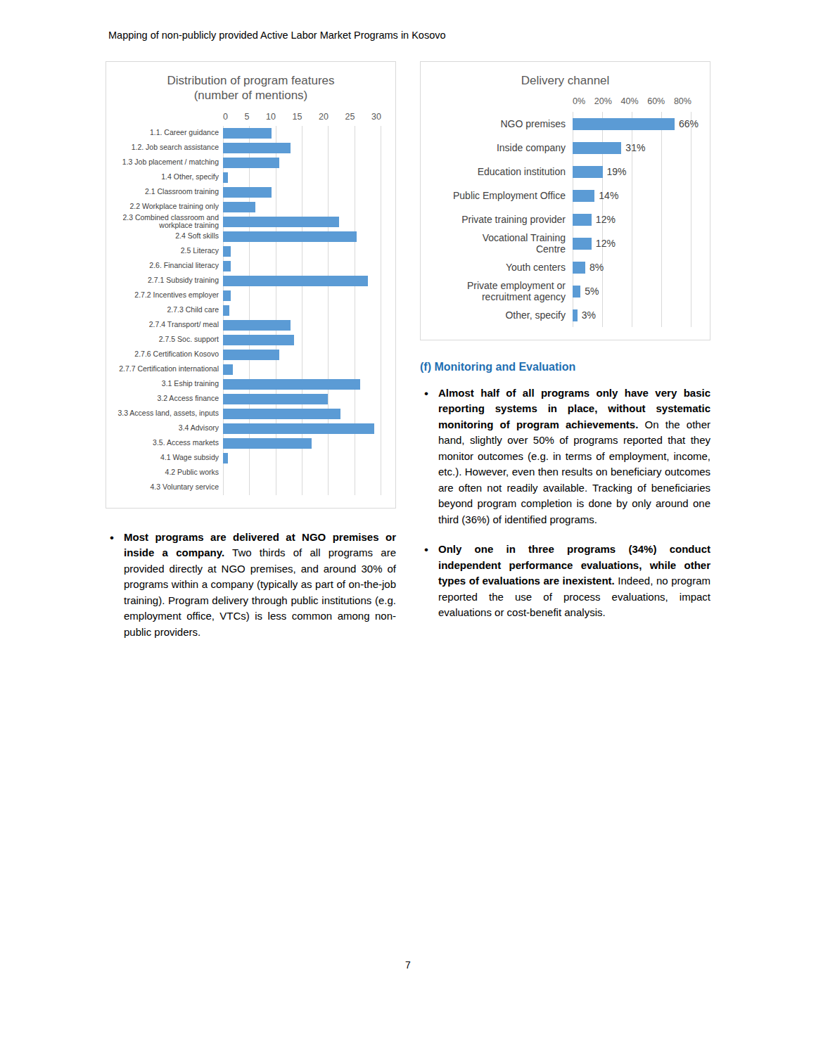Mapping of non-publicly provided Active Labor Market Programs in Kosovo
Distribution of program features
(number of mentions)
051015202530
1.1. Career guidance
1.2. Job search assistance
1.3 Job placement / matching
1.4 Other, specify
2.1 Classroom training
2.2 Workplace training only
2.3 Combined classroom and workplace training
2.4 Soft skills
2.5 Literacy
2.6. Financial literacy
2.7.1 Subsidy training
2.7.2 Incentives employer
2.7.3 Child care
2.7.4 Transport/ meal
2.7.5 Soc. support
2.7.6 Certification Kosovo
2.7.7 Certification international
3.1 Eship training
3.2 Access finance
3.3 Access land, assets, inputs
3.4 Advisory
3.5. Access markets
4.1 Wage subsidy
4.2 Public works
4.3 Voluntary service
Most programs are delivered at NGO premises or inside a company. Two thirds of all programs are provided directly at NGO premises, and around 30% of programs within a company (typically as part of on-the-job training). Program delivery through public institutions (e.g. employment office, VTCs) is less common among non-public providers.
Delivery channel
0% 20% 40% 60% 80%
NGO premises
66%
Inside company
31%
Education institution
19%
Public Employment Office
14%
Private training provider
12%
Vocational Training
Centre
12%
Youth centers
8%
Private employment or
recruitment agency
5%
Other, specify
3%
(f) Monitoring and Evaluation
Almost half of all programs only have very basic reporting systems in place, without systematic monitoring of program achievements. On the other hand, slightly over 50% of programs reported that they monitor outcomes (e.g. in terms of employment, income, etc.). However, even then results on beneficiary outcomes are often not readily available. Tracking of beneficiaries beyond program completion is done by only around one third (36%) of identified programs.
Only one in three programs (34%) conduct independent performance evaluations, while other types of evaluations are inexistent. Indeed, no program reported the use of process evaluations, impact evaluations or cost-benefit analysis.
7